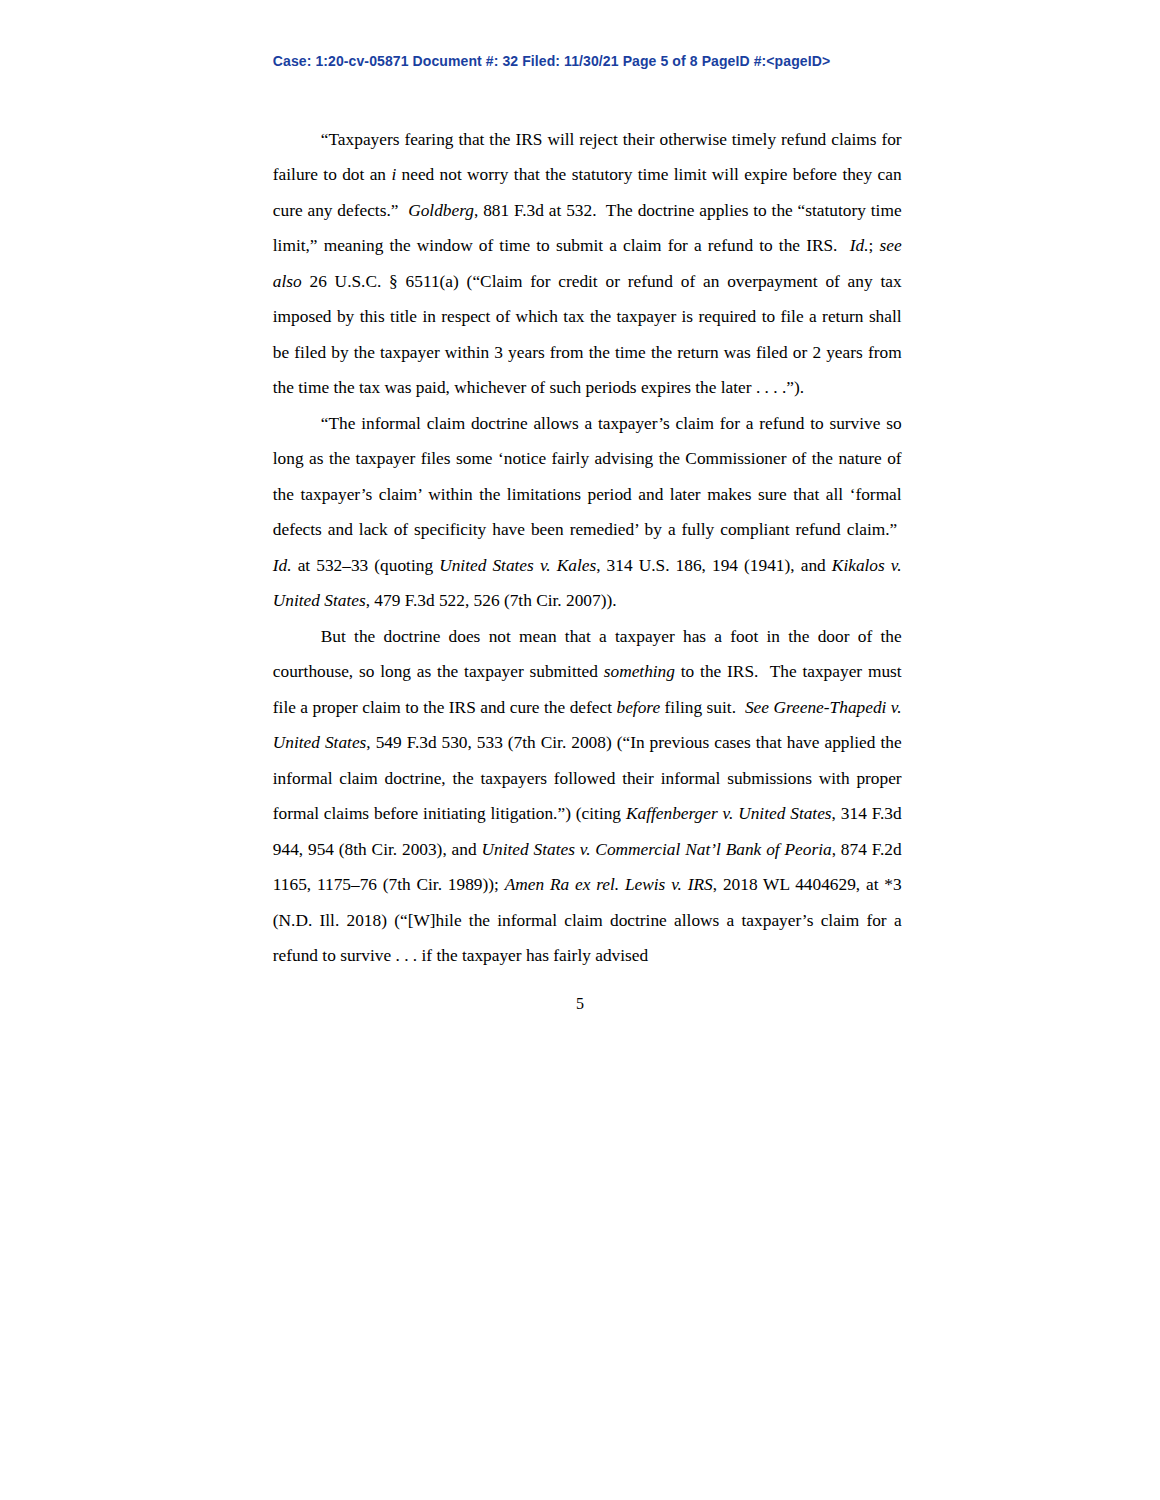Case: 1:20-cv-05871 Document #: 32 Filed: 11/30/21 Page 5 of 8 PageID #:<pageID>
“Taxpayers fearing that the IRS will reject their otherwise timely refund claims for failure to dot an i need not worry that the statutory time limit will expire before they can cure any defects.” Goldberg, 881 F.3d at 532. The doctrine applies to the “statutory time limit,” meaning the window of time to submit a claim for a refund to the IRS. Id.; see also 26 U.S.C. § 6511(a) (“Claim for credit or refund of an overpayment of any tax imposed by this title in respect of which tax the taxpayer is required to file a return shall be filed by the taxpayer within 3 years from the time the return was filed or 2 years from the time the tax was paid, whichever of such periods expires the later . . . .”).
“The informal claim doctrine allows a taxpayer’s claim for a refund to survive so long as the taxpayer files some ‘notice fairly advising the Commissioner of the nature of the taxpayer’s claim’ within the limitations period and later makes sure that all ‘formal defects and lack of specificity have been remedied’ by a fully compliant refund claim.” Id. at 532–33 (quoting United States v. Kales, 314 U.S. 186, 194 (1941), and Kikalos v. United States, 479 F.3d 522, 526 (7th Cir. 2007)).
But the doctrine does not mean that a taxpayer has a foot in the door of the courthouse, so long as the taxpayer submitted something to the IRS. The taxpayer must file a proper claim to the IRS and cure the defect before filing suit. See Greene-Thapedi v. United States, 549 F.3d 530, 533 (7th Cir. 2008) (“In previous cases that have applied the informal claim doctrine, the taxpayers followed their informal submissions with proper formal claims before initiating litigation.”) (citing Kaffenberger v. United States, 314 F.3d 944, 954 (8th Cir. 2003), and United States v. Commercial Nat’l Bank of Peoria, 874 F.2d 1165, 1175–76 (7th Cir. 1989)); Amen Ra ex rel. Lewis v. IRS, 2018 WL 4404629, at *3 (N.D. Ill. 2018) (“[W]hile the informal claim doctrine allows a taxpayer’s claim for a refund to survive . . . if the taxpayer has fairly advised
5